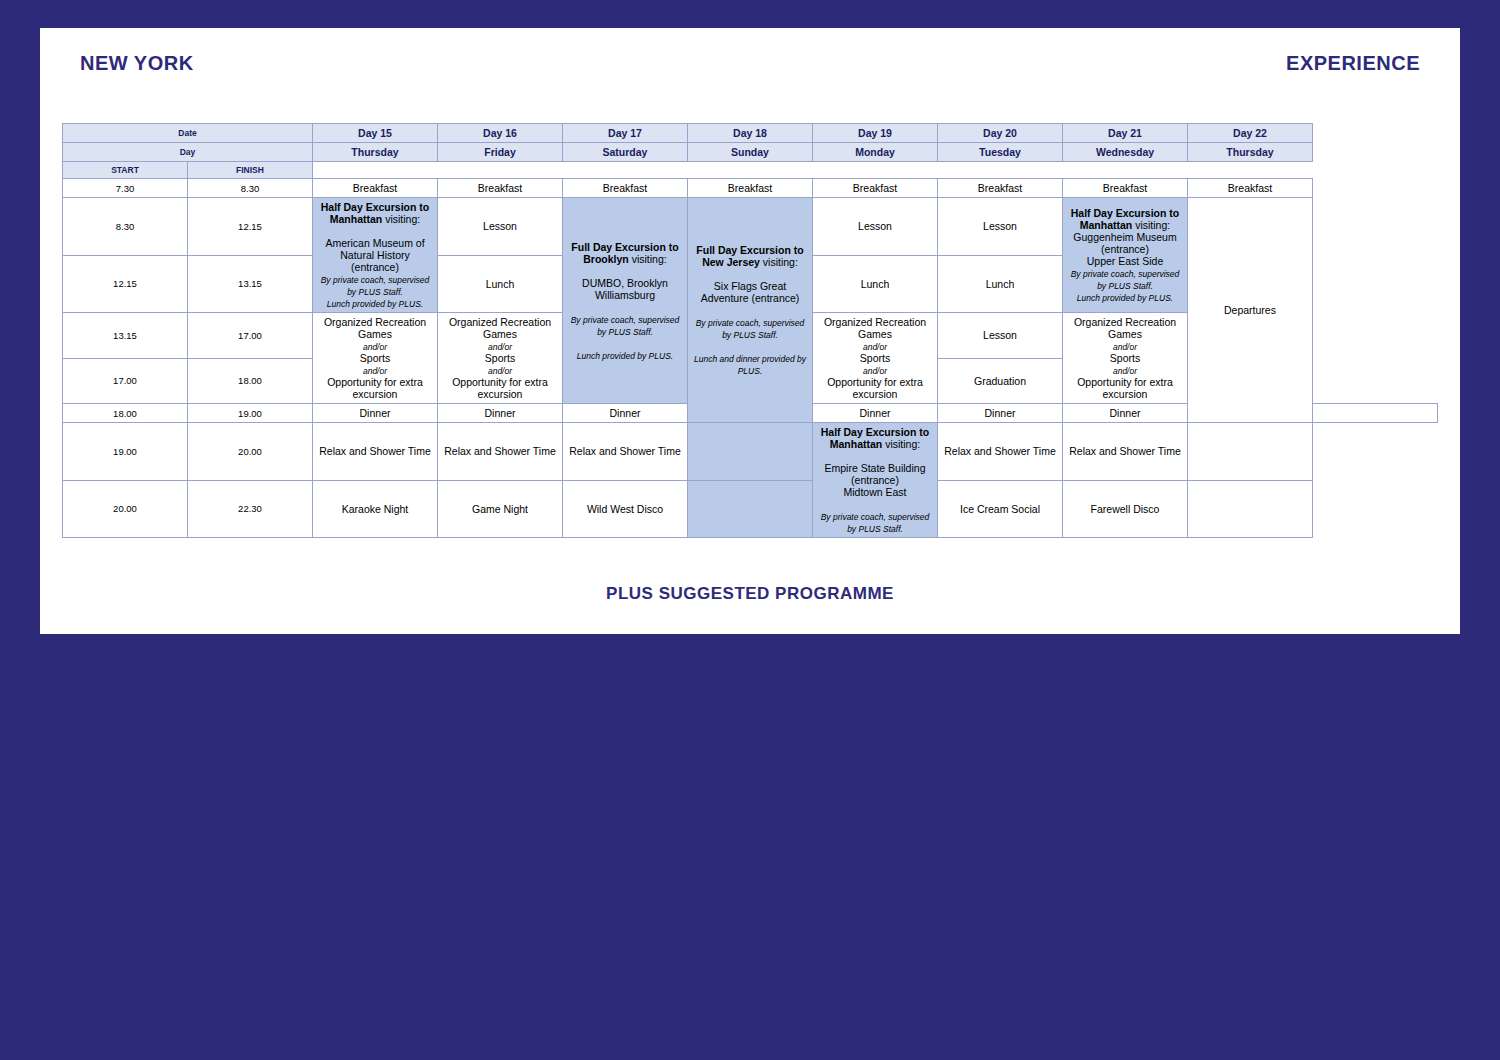NEW YORK
EXPERIENCE
| Date | Day 15 | Day 16 | Day 17 | Day 18 | Day 19 | Day 20 | Day 21 | Day 22 |
| --- | --- | --- | --- | --- | --- | --- | --- | --- |
| Day | Thursday | Friday | Saturday | Sunday | Monday | Tuesday | Wednesday | Thursday |
| START | FINISH | |
| 7.30 | 8.30 | Breakfast | Breakfast | Breakfast | Breakfast | Breakfast | Breakfast | Breakfast | Breakfast |
| 8.30 | 12.15 | Half Day Excursion to Manhattan visiting: American Museum of Natural History (entrance) By private coach, supervised by PLUS Staff. Lunch provided by PLUS. | Lesson | Full Day Excursion to Brooklyn visiting: DUMBO, Brooklyn Williamsburg By private coach, supervised by PLUS Staff. Lunch provided by PLUS. | Full Day Excursion to New Jersey visiting: Six Flags Great Adventure (entrance) By private coach, supervised by PLUS Staff. Lunch and dinner provided by PLUS. | Lesson | Lesson | Half Day Excursion to Manhattan visiting: Guggenheim Museum (entrance) Upper East Side By private coach, supervised by PLUS Staff. Lunch provided by PLUS. | Departures |
| 12.15 | 13.15 | Lunch | Lunch | Lunch |
| 13.15 | 17.00 | Organized Recreation Games and/or Sports and/or Opportunity for extra excursion | Organized Recreation Games and/or Sports and/or Opportunity for extra excursion | Organized Recreation Games and/or Sports and/or Opportunity for extra excursion | Lesson | Organized Recreation Games and/or Sports and/or Opportunity for extra excursion |
| 17.00 | 18.00 | Graduation |
| 18.00 | 19.00 | Dinner | Dinner | Dinner | Dinner | Dinner | Dinner | |
| 19.00 | 20.00 | Relax and Shower Time | Relax and Shower Time | Relax and Shower Time | | Half Day Excursion to Manhattan visiting: Empire State Building (entrance) Midtown East By private coach, supervised by PLUS Staff. | Relax and Shower Time | Relax and Shower Time | |
| 20.00 | 22.30 | Karaoke Night | Game Night | Wild West Disco | | Ice Cream Social | Farewell Disco | |
PLUS SUGGESTED PROGRAMME